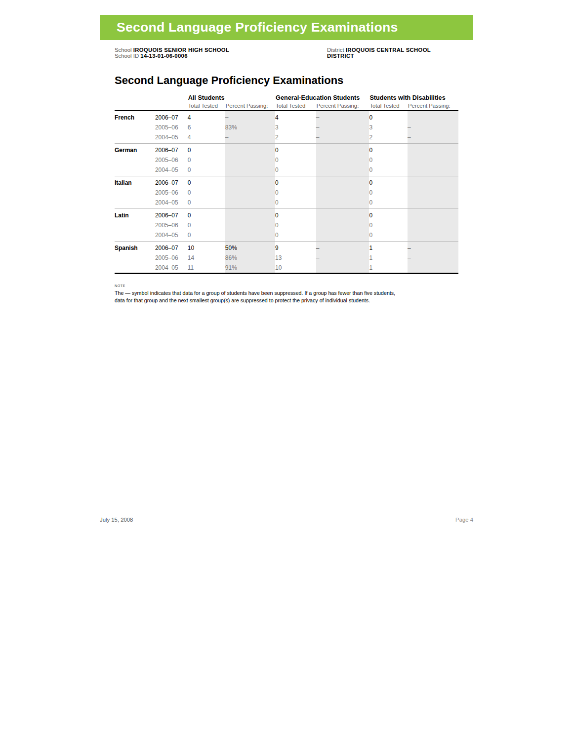Second Language Proficiency Examinations
School IROQUOIS SENIOR HIGH SCHOOL
School ID 14-13-01-06-0006
District IROQUOIS CENTRAL SCHOOL DISTRICT
Second Language Proficiency Examinations
| | | All Students | General-Education Students | Students with Disabilities |
| --- | --- | --- | --- | --- |
| | | Total Tested | Percent Passing: | Total Tested | Percent Passing: | Total Tested | Percent Passing: |
| French | 2006–07 | 4 | – | 4 | – | 0 | |
| | 2005–06 | 6 | 83% | 3 | – | 3 | – |
| | 2004–05 | 4 | – | 2 | – | 2 | – |
| German | 2006–07 | 0 | | 0 | | 0 | |
| | 2005–06 | 0 | | 0 | | 0 | |
| | 2004–05 | 0 | | 0 | | 0 | |
| Italian | 2006–07 | 0 | | 0 | | 0 | |
| | 2005–06 | 0 | | 0 | | 0 | |
| | 2004–05 | 0 | | 0 | | 0 | |
| Latin | 2006–07 | 0 | | 0 | | 0 | |
| | 2005–06 | 0 | | 0 | | 0 | |
| | 2004–05 | 0 | | 0 | | 0 | |
| Spanish | 2006–07 | 10 | 50% | 9 | – | 1 | – |
| | 2005–06 | 14 | 86% | 13 | – | 1 | – |
| | 2004–05 | 11 | 91% | 10 | – | 1 | – |
note
The — symbol indicates that data for a group of students have been suppressed. If a group has fewer than five students,
data for that group and the next smallest group(s) are suppressed to protect the privacy of individual students.
July 15, 2008 Page 4